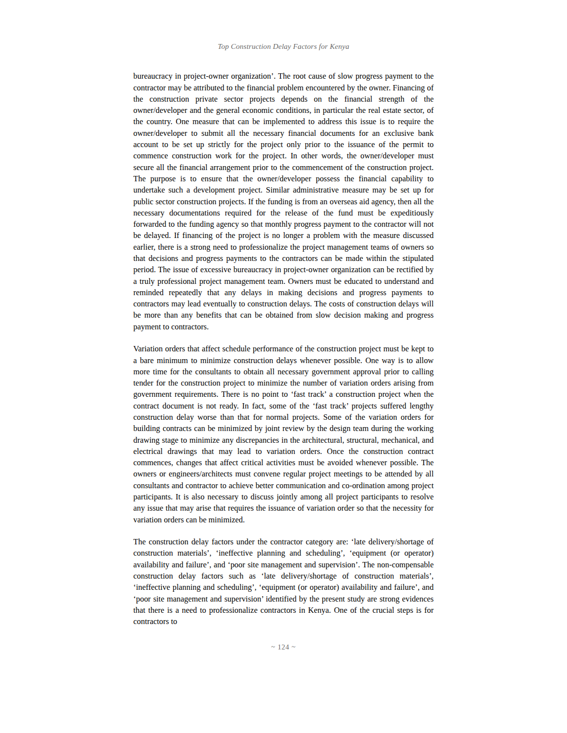Top Construction Delay Factors for Kenya
bureaucracy in project-owner organization’. The root cause of slow progress payment to the contractor may be attributed to the financial problem encountered by the owner. Financing of the construction private sector projects depends on the financial strength of the owner/developer and the general economic conditions, in particular the real estate sector, of the country. One measure that can be implemented to address this issue is to require the owner/developer to submit all the necessary financial documents for an exclusive bank account to be set up strictly for the project only prior to the issuance of the permit to commence construction work for the project. In other words, the owner/developer must secure all the financial arrangement prior to the commencement of the construction project. The purpose is to ensure that the owner/developer possess the financial capability to undertake such a development project. Similar administrative measure may be set up for public sector construction projects. If the funding is from an overseas aid agency, then all the necessary documentations required for the release of the fund must be expeditiously forwarded to the funding agency so that monthly progress payment to the contractor will not be delayed. If financing of the project is no longer a problem with the measure discussed earlier, there is a strong need to professionalize the project management teams of owners so that decisions and progress payments to the contractors can be made within the stipulated period. The issue of excessive bureaucracy in project-owner organization can be rectified by a truly professional project management team. Owners must be educated to understand and reminded repeatedly that any delays in making decisions and progress payments to contractors may lead eventually to construction delays. The costs of construction delays will be more than any benefits that can be obtained from slow decision making and progress payment to contractors.
Variation orders that affect schedule performance of the construction project must be kept to a bare minimum to minimize construction delays whenever possible. One way is to allow more time for the consultants to obtain all necessary government approval prior to calling tender for the construction project to minimize the number of variation orders arising from government requirements. There is no point to ‘fast track’ a construction project when the contract document is not ready. In fact, some of the ‘fast track’ projects suffered lengthy construction delay worse than that for normal projects. Some of the variation orders for building contracts can be minimized by joint review by the design team during the working drawing stage to minimize any discrepancies in the architectural, structural, mechanical, and electrical drawings that may lead to variation orders. Once the construction contract commences, changes that affect critical activities must be avoided whenever possible. The owners or engineers/architects must convene regular project meetings to be attended by all consultants and contractor to achieve better communication and co-ordination among project participants. It is also necessary to discuss jointly among all project participants to resolve any issue that may arise that requires the issuance of variation order so that the necessity for variation orders can be minimized.
The construction delay factors under the contractor category are: ‘late delivery/shortage of construction materials’, ‘ineffective planning and scheduling’, ‘equipment (or operator) availability and failure’, and ‘poor site management and supervision’. The non-compensable construction delay factors such as ‘late delivery/shortage of construction materials’, ‘ineffective planning and scheduling’, ‘equipment (or operator) availability and failure’, and ‘poor site management and supervision’ identified by the present study are strong evidences that there is a need to professionalize contractors in Kenya. One of the crucial steps is for contractors to
~ 124 ~